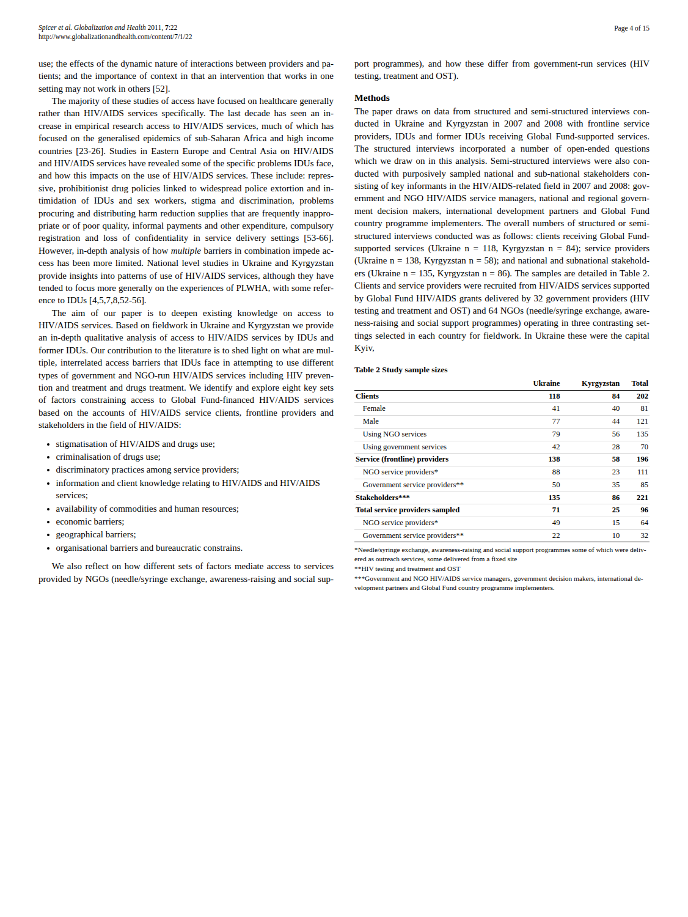Spicer et al. Globalization and Health 2011, 7:22
http://www.globalizationandhealth.com/content/7/1/22
Page 4 of 15
use; the effects of the dynamic nature of interactions between providers and patients; and the importance of context in that an intervention that works in one setting may not work in others [52].
The majority of these studies of access have focused on healthcare generally rather than HIV/AIDS services specifically. The last decade has seen an increase in empirical research access to HIV/AIDS services, much of which has focused on the generalised epidemics of sub-Saharan Africa and high income countries [23-26]. Studies in Eastern Europe and Central Asia on HIV/AIDS and HIV/AIDS services have revealed some of the specific problems IDUs face, and how this impacts on the use of HIV/AIDS services. These include: repressive, prohibitionist drug policies linked to widespread police extortion and intimidation of IDUs and sex workers, stigma and discrimination, problems procuring and distributing harm reduction supplies that are frequently inappropriate or of poor quality, informal payments and other expenditure, compulsory registration and loss of confidentiality in service delivery settings [53-66]. However, in-depth analysis of how multiple barriers in combination impede access has been more limited. National level studies in Ukraine and Kyrgyzstan provide insights into patterns of use of HIV/AIDS services, although they have tended to focus more generally on the experiences of PLWHA, with some reference to IDUs [4,5,7,8,52-56].
The aim of our paper is to deepen existing knowledge on access to HIV/AIDS services. Based on fieldwork in Ukraine and Kyrgyzstan we provide an in-depth qualitative analysis of access to HIV/AIDS services by IDUs and former IDUs. Our contribution to the literature is to shed light on what are multiple, interrelated access barriers that IDUs face in attempting to use different types of government and NGO-run HIV/AIDS services including HIV prevention and treatment and drugs treatment. We identify and explore eight key sets of factors constraining access to Global Fund-financed HIV/AIDS services based on the accounts of HIV/AIDS service clients, frontline providers and stakeholders in the field of HIV/AIDS:
stigmatisation of HIV/AIDS and drugs use;
criminalisation of drugs use;
discriminatory practices among service providers;
information and client knowledge relating to HIV/AIDS and HIV/AIDS services;
availability of commodities and human resources;
economic barriers;
geographical barriers;
organisational barriers and bureaucratic constrains.
We also reflect on how different sets of factors mediate access to services provided by NGOs (needle/syringe exchange, awareness-raising and social support programmes), and how these differ from government-run services (HIV testing, treatment and OST).
Methods
The paper draws on data from structured and semi-structured interviews conducted in Ukraine and Kyrgyzstan in 2007 and 2008 with frontline service providers, IDUs and former IDUs receiving Global Fund-supported services. The structured interviews incorporated a number of open-ended questions which we draw on in this analysis. Semi-structured interviews were also conducted with purposively sampled national and sub-national stakeholders consisting of key informants in the HIV/AIDS-related field in 2007 and 2008: government and NGO HIV/AIDS service managers, national and regional government decision makers, international development partners and Global Fund country programme implementers. The overall numbers of structured or semi-structured interviews conducted was as follows: clients receiving Global Fund-supported services (Ukraine n = 118, Kyrgyzstan n = 84); service providers (Ukraine n = 138, Kyrgyzstan n = 58); and national and subnational stakeholders (Ukraine n = 135, Kyrgyzstan n = 86). The samples are detailed in Table 2. Clients and service providers were recruited from HIV/AIDS services supported by Global Fund HIV/AIDS grants delivered by 32 government providers (HIV testing and treatment and OST) and 64 NGOs (needle/syringe exchange, awareness-raising and social support programmes) operating in three contrasting settings selected in each country for fieldwork. In Ukraine these were the capital Kyiv,
Table 2 Study sample sizes
| | Ukraine | Kyrgyzstan | Total |
| --- | --- | --- | --- |
| Clients | 118 | 84 | 202 |
| Female | 41 | 40 | 81 |
| Male | 77 | 44 | 121 |
| Using NGO services | 79 | 56 | 135 |
| Using government services | 42 | 28 | 70 |
| Service (frontline) providers | 138 | 58 | 196 |
| NGO service providers* | 88 | 23 | 111 |
| Government service providers** | 50 | 35 | 85 |
| Stakeholders*** | 135 | 86 | 221 |
| Total service providers sampled | 71 | 25 | 96 |
| NGO service providers* | 49 | 15 | 64 |
| Government service providers** | 22 | 10 | 32 |
*Needle/syringe exchange, awareness-raising and social support programmes some of which were delivered as outreach services, some delivered from a fixed site
**HIV testing and treatment and OST
***Government and NGO HIV/AIDS service managers, government decision makers, international development partners and Global Fund country programme implementers.